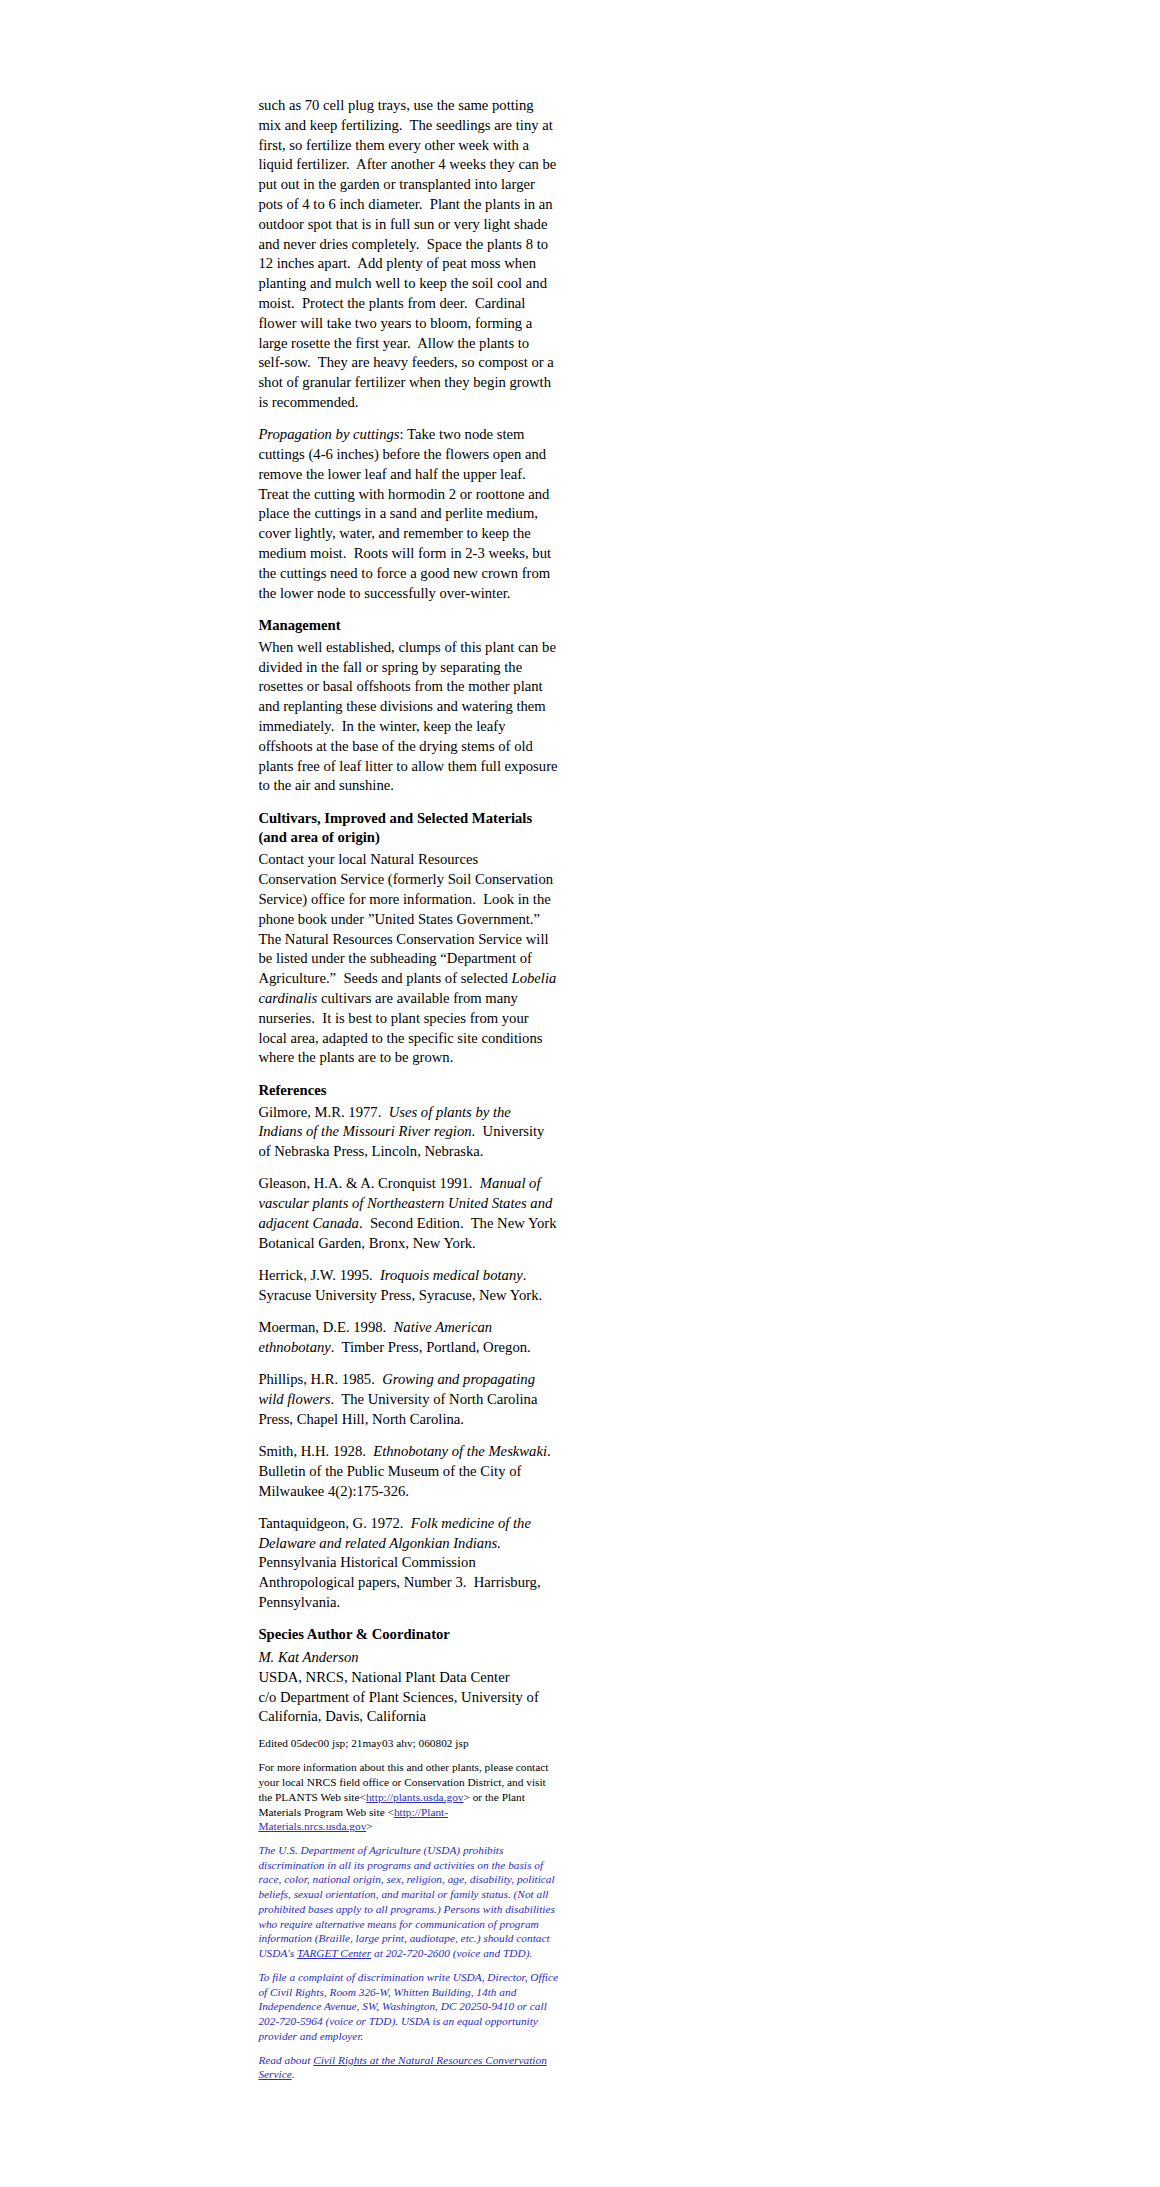such as 70 cell plug trays, use the same potting mix and keep fertilizing. The seedlings are tiny at first, so fertilize them every other week with a liquid fertilizer. After another 4 weeks they can be put out in the garden or transplanted into larger pots of 4 to 6 inch diameter. Plant the plants in an outdoor spot that is in full sun or very light shade and never dries completely. Space the plants 8 to 12 inches apart. Add plenty of peat moss when planting and mulch well to keep the soil cool and moist. Protect the plants from deer. Cardinal flower will take two years to bloom, forming a large rosette the first year. Allow the plants to self-sow. They are heavy feeders, so compost or a shot of granular fertilizer when they begin growth is recommended.
Propagation by cuttings: Take two node stem cuttings (4-6 inches) before the flowers open and remove the lower leaf and half the upper leaf. Treat the cutting with hormodin 2 or roottone and place the cuttings in a sand and perlite medium, cover lightly, water, and remember to keep the medium moist. Roots will form in 2-3 weeks, but the cuttings need to force a good new crown from the lower node to successfully over-winter.
Management
When well established, clumps of this plant can be divided in the fall or spring by separating the rosettes or basal offshoots from the mother plant and replanting these divisions and watering them immediately. In the winter, keep the leafy offshoots at the base of the drying stems of old plants free of leaf litter to allow them full exposure to the air and sunshine.
Cultivars, Improved and Selected Materials (and area of origin)
Contact your local Natural Resources Conservation Service (formerly Soil Conservation Service) office for more information. Look in the phone book under ”United States Government.” The Natural Resources Conservation Service will be listed under the subheading “Department of Agriculture.” Seeds and plants of selected Lobelia cardinalis cultivars are available from many nurseries. It is best to plant species from your local area, adapted to the specific site conditions where the plants are to be grown.
References
Gilmore, M.R. 1977. Uses of plants by the Indians of the Missouri River region. University of Nebraska Press, Lincoln, Nebraska.
Gleason, H.A. & A. Cronquist 1991. Manual of vascular plants of Northeastern United States and adjacent Canada. Second Edition. The New York Botanical Garden, Bronx, New York.
Herrick, J.W. 1995. Iroquois medical botany. Syracuse University Press, Syracuse, New York.
Moerman, D.E. 1998. Native American ethnobotany. Timber Press, Portland, Oregon.
Phillips, H.R. 1985. Growing and propagating wild flowers. The University of North Carolina Press, Chapel Hill, North Carolina.
Smith, H.H. 1928. Ethnobotany of the Meskwaki. Bulletin of the Public Museum of the City of Milwaukee 4(2):175-326.
Tantaquidgeon, G. 1972. Folk medicine of the Delaware and related Algonkian Indians. Pennsylvania Historical Commission Anthropological papers, Number 3. Harrisburg, Pennsylvania.
Species Author & Coordinator
M. Kat Anderson
USDA, NRCS, National Plant Data Center
c/o Department of Plant Sciences, University of California, Davis, California
Edited 05dec00 jsp; 21may03 ahv; 060802 jsp
For more information about this and other plants, please contact your local NRCS field office or Conservation District, and visit the PLANTS Web site<http://plants.usda.gov> or the Plant Materials Program Web site <http://Plant-Materials.nrcs.usda.gov>
The U.S. Department of Agriculture (USDA) prohibits discrimination in all its programs and activities on the basis of race, color, national origin, sex, religion, age, disability, political beliefs, sexual orientation, and marital or family status. (Not all prohibited bases apply to all programs.) Persons with disabilities who require alternative means for communication of program information (Braille, large print, audiotape, etc.) should contact USDA's TARGET Center at 202-720-2600 (voice and TDD).
To file a complaint of discrimination write USDA, Director, Office of Civil Rights, Room 326-W, Whitten Building, 14th and Independence Avenue, SW, Washington, DC 20250-9410 or call 202-720-5964 (voice or TDD). USDA is an equal opportunity provider and employer.
Read about Civil Rights at the Natural Resources Convervation Service.